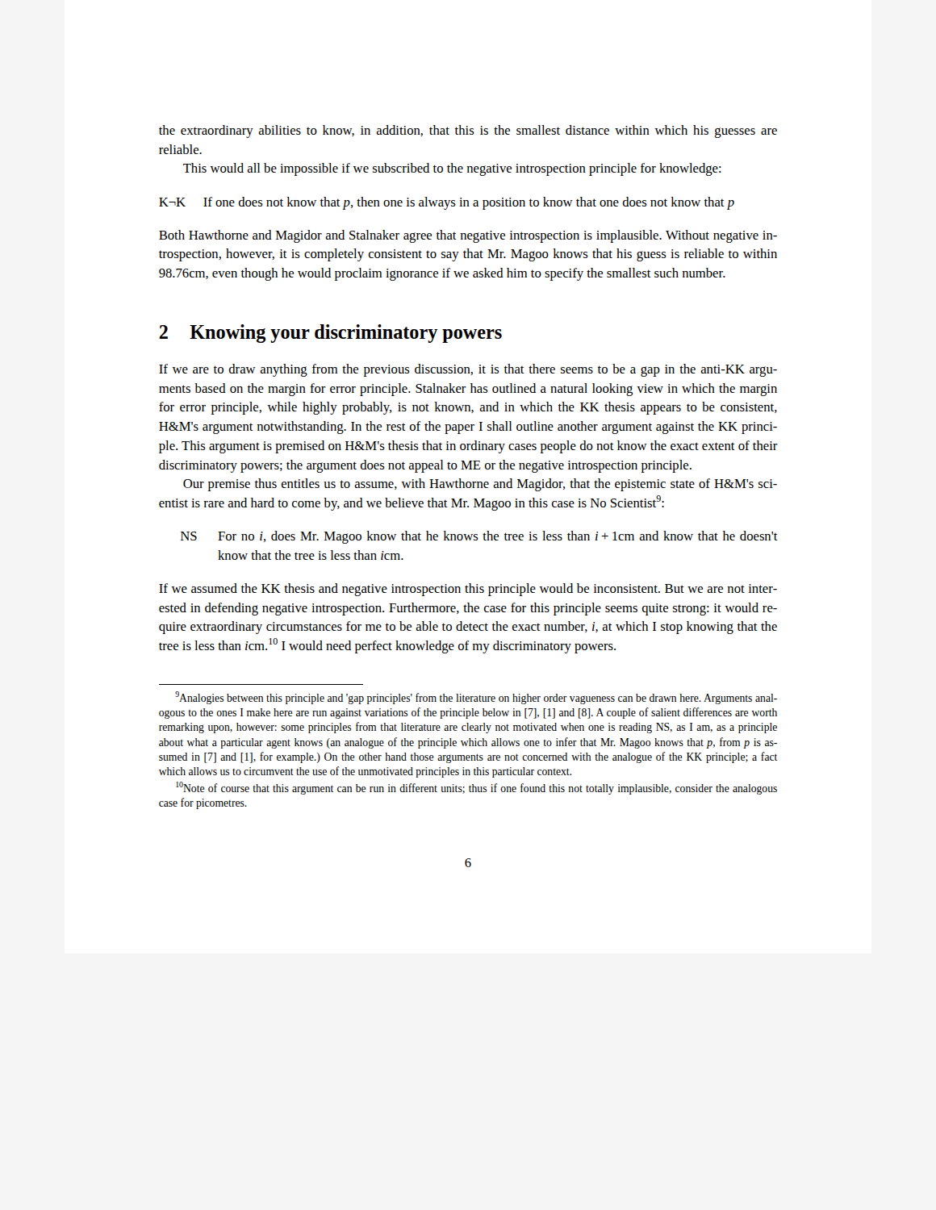the extraordinary abilities to know, in addition, that this is the smallest distance within which his guesses are reliable.
This would all be impossible if we subscribed to the negative introspection principle for knowledge:
K¬K
If one does not know that p, then one is always in a position to know that one does not know that p
Both Hawthorne and Magidor and Stalnaker agree that negative introspection is implausible. Without negative introspection, however, it is completely consistent to say that Mr. Magoo knows that his guess is reliable to within 98.76cm, even though he would proclaim ignorance if we asked him to specify the smallest such number.
2 Knowing your discriminatory powers
If we are to draw anything from the previous discussion, it is that there seems to be a gap in the anti-KK arguments based on the margin for error principle. Stalnaker has outlined a natural looking view in which the margin for error principle, while highly probably, is not known, and in which the KK thesis appears to be consistent, H&M's argument notwithstanding. In the rest of the paper I shall outline another argument against the KK principle. This argument is premised on H&M's thesis that in ordinary cases people do not know the exact extent of their discriminatory powers; the argument does not appeal to ME or the negative introspection principle.
Our premise thus entitles us to assume, with Hawthorne and Magidor, that the epistemic state of H&M's scientist is rare and hard to come by, and we believe that Mr. Magoo in this case is No Scientist9:
NS
For no i, does Mr. Magoo know that he knows the tree is less than i + 1cm and know that he doesn't know that the tree is less than icm.
If we assumed the KK thesis and negative introspection this principle would be inconsistent. But we are not interested in defending negative introspection. Furthermore, the case for this principle seems quite strong: it would require extraordinary circumstances for me to be able to detect the exact number, i, at which I stop knowing that the tree is less than icm.10 I would need perfect knowledge of my discriminatory powers.
9Analogies between this principle and 'gap principles' from the literature on higher order vagueness can be drawn here. Arguments analogous to the ones I make here are run against variations of the principle below in [7], [1] and [8]. A couple of salient differences are worth remarking upon, however: some principles from that literature are clearly not motivated when one is reading NS, as I am, as a principle about what a particular agent knows (an analogue of the principle which allows one to infer that Mr. Magoo knows that p, from p is assumed in [7] and [1], for example.) On the other hand those arguments are not concerned with the analogue of the KK principle; a fact which allows us to circumvent the use of the unmotivated principles in this particular context.
10Note of course that this argument can be run in different units; thus if one found this not totally implausible, consider the analogous case for picometres.
6